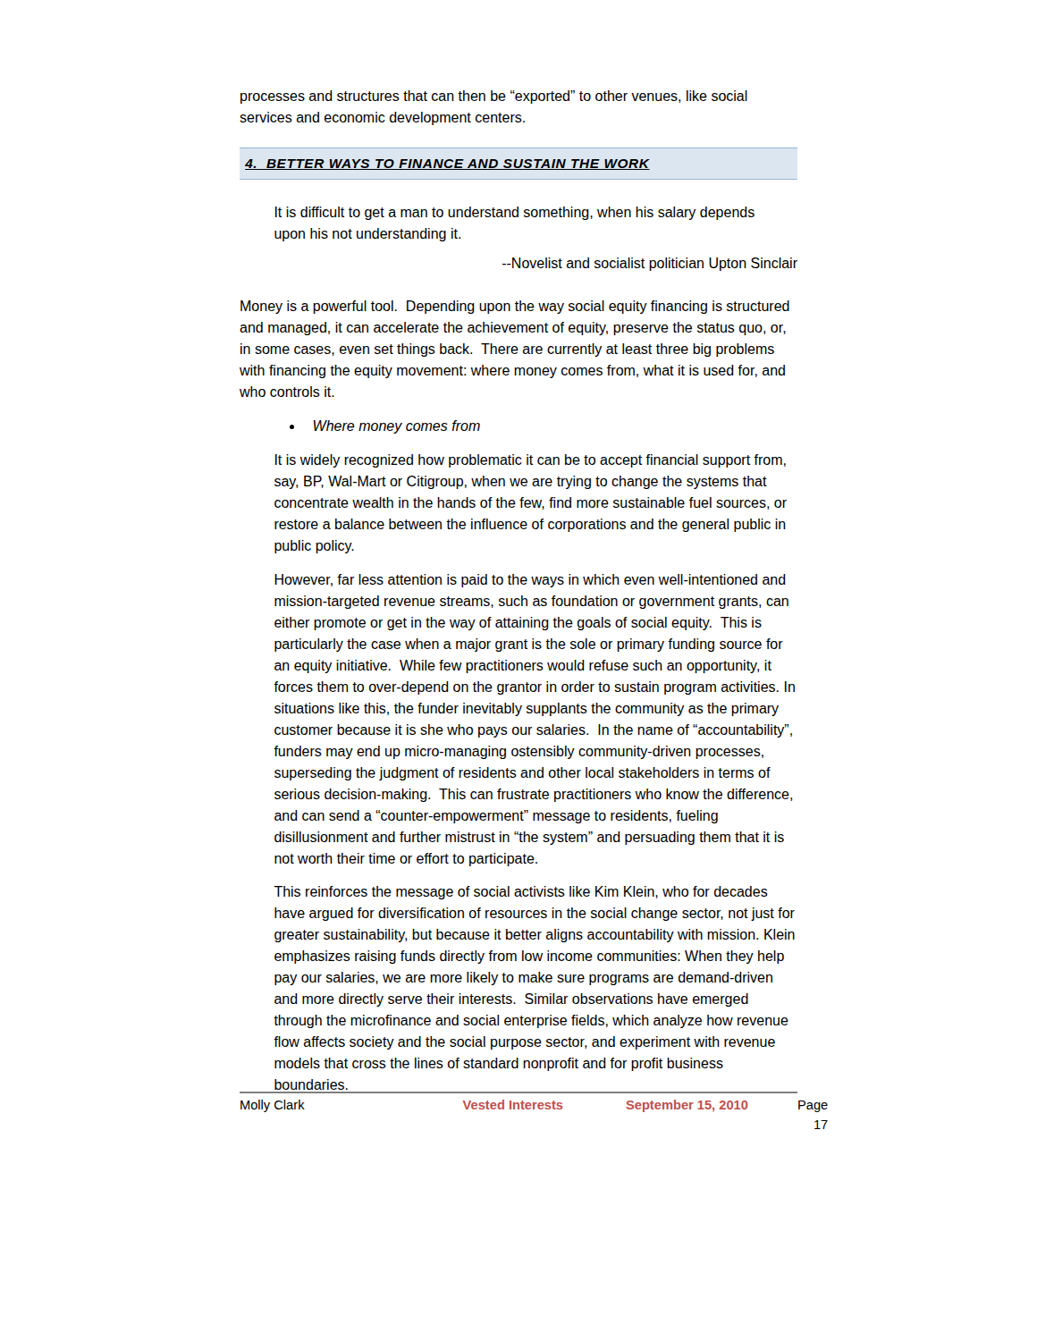processes and structures that can then be “exported” to other venues, like social services and economic development centers.
4. BETTER WAYS TO FINANCE AND SUSTAIN THE WORK
It is difficult to get a man to understand something, when his salary depends upon his not understanding it.
--Novelist and socialist politician Upton Sinclair
Money is a powerful tool. Depending upon the way social equity financing is structured and managed, it can accelerate the achievement of equity, preserve the status quo, or, in some cases, even set things back. There are currently at least three big problems with financing the equity movement: where money comes from, what it is used for, and who controls it.
Where money comes from
It is widely recognized how problematic it can be to accept financial support from, say, BP, Wal-Mart or Citigroup, when we are trying to change the systems that concentrate wealth in the hands of the few, find more sustainable fuel sources, or restore a balance between the influence of corporations and the general public in public policy.
However, far less attention is paid to the ways in which even well-intentioned and mission-targeted revenue streams, such as foundation or government grants, can either promote or get in the way of attaining the goals of social equity. This is particularly the case when a major grant is the sole or primary funding source for an equity initiative. While few practitioners would refuse such an opportunity, it forces them to over-depend on the grantor in order to sustain program activities. In situations like this, the funder inevitably supplants the community as the primary customer because it is she who pays our salaries. In the name of “accountability”, funders may end up micro-managing ostensibly community-driven processes, superseding the judgment of residents and other local stakeholders in terms of serious decision-making. This can frustrate practitioners who know the difference, and can send a “counter-empowerment” message to residents, fueling disillusionment and further mistrust in “the system” and persuading them that it is not worth their time or effort to participate.
This reinforces the message of social activists like Kim Klein, who for decades have argued for diversification of resources in the social change sector, not just for greater sustainability, but because it better aligns accountability with mission. Klein emphasizes raising funds directly from low income communities: When they help pay our salaries, we are more likely to make sure programs are demand-driven and more directly serve their interests. Similar observations have emerged through the microfinance and social enterprise fields, which analyze how revenue flow affects society and the social purpose sector, and experiment with revenue models that cross the lines of standard nonprofit and for profit business boundaries.
Molly Clark Vested Interests September 15, 2010 Page 17